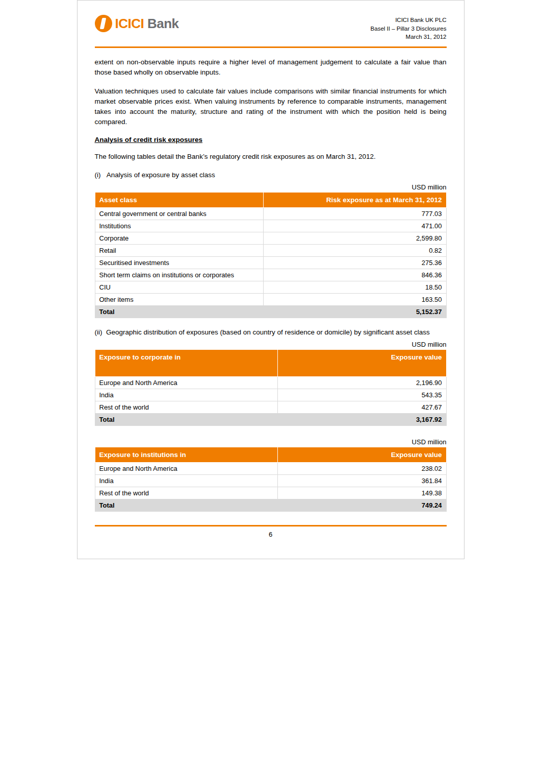ICICI Bank
ICICI Bank UK PLC
Basel II – Pillar 3 Disclosures
March 31, 2012
extent on non-observable inputs require a higher level of management judgement to calculate a fair value than those based wholly on observable inputs.
Valuation techniques used to calculate fair values include comparisons with similar financial instruments for which market observable prices exist. When valuing instruments by reference to comparable instruments, management takes into account the maturity, structure and rating of the instrument with which the position held is being compared.
Analysis of credit risk exposures
The following tables detail the Bank’s regulatory credit risk exposures as on March 31, 2012.
(i) Analysis of exposure by asset class
USD million
| Asset class | Risk exposure as at March 31, 2012 |
| --- | --- |
| Central government or central banks | 777.03 |
| Institutions | 471.00 |
| Corporate | 2,599.80 |
| Retail | 0.82 |
| Securitised investments | 275.36 |
| Short term claims on institutions or corporates | 846.36 |
| CIU | 18.50 |
| Other items | 163.50 |
| Total | 5,152.37 |
(ii) Geographic distribution of exposures (based on country of residence or domicile) by significant asset class
USD million
| Exposure to corporate in | Exposure value |
| --- | --- |
| Europe and North America | 2,196.90 |
| India | 543.35 |
| Rest of the world | 427.67 |
| Total | 3,167.92 |
USD million
| Exposure to institutions in | Exposure value |
| --- | --- |
| Europe and North America | 238.02 |
| India | 361.84 |
| Rest of the world | 149.38 |
| Total | 749.24 |
6